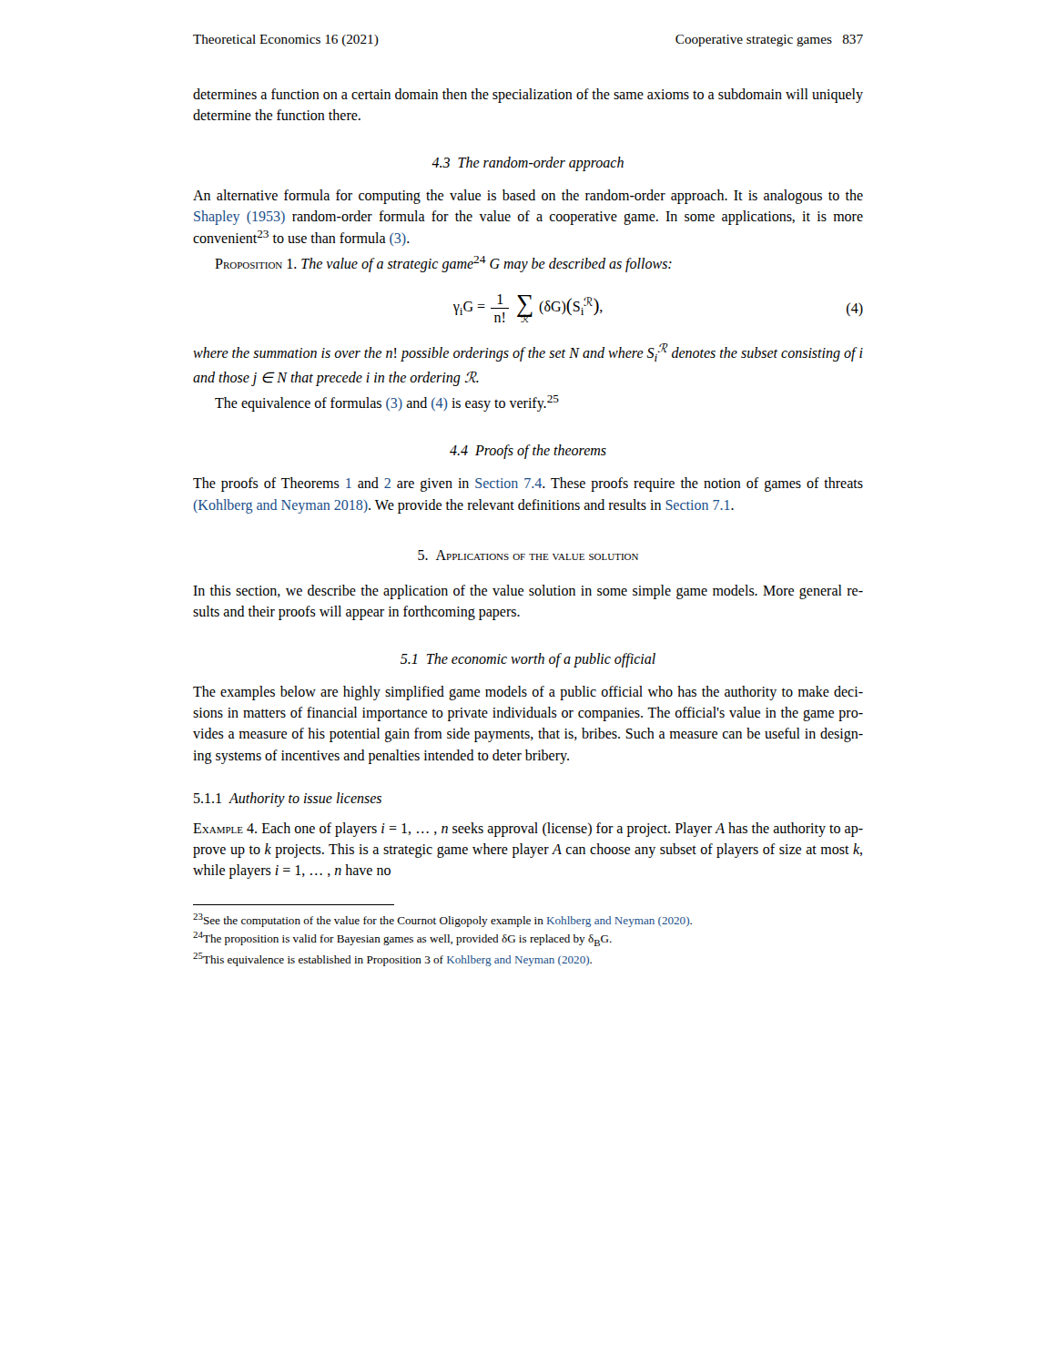Theoretical Economics 16 (2021)
Cooperative strategic games 837
determines a function on a certain domain then the specialization of the same axioms to a subdomain will uniquely determine the function there.
4.3 The random-order approach
An alternative formula for computing the value is based on the random-order approach. It is analogous to the Shapley (1953) random-order formula for the value of a cooperative game. In some applications, it is more convenient23 to use than formula (3).
Proposition 1. The value of a strategic game24 G may be described as follows:
(4)
γiG = 1 n! ∑ℛ (δG)(Siℛ),
(4)
where the summation is over the n! possible orderings of the set N and where Siℛ denotes the subset consisting of i and those j ∈ N that precede i in the ordering ℛ.
The equivalence of formulas (3) and (4) is easy to verify.25
4.4 Proofs of the theorems
The proofs of Theorems 1 and 2 are given in Section 7.4. These proofs require the notion of games of threats (Kohlberg and Neyman 2018). We provide the relevant definitions and results in Section 7.1.
5. Applications of the value solution
In this section, we describe the application of the value solution in some simple game models. More general results and their proofs will appear in forthcoming papers.
5.1 The economic worth of a public official
The examples below are highly simplified game models of a public official who has the authority to make decisions in matters of financial importance to private individuals or companies. The official's value in the game provides a measure of his potential gain from side payments, that is, bribes. Such a measure can be useful in designing systems of incentives and penalties intended to deter bribery.
5.1.1 Authority to issue licenses
Example 4. Each one of players i = 1, … , n seeks approval (license) for a project. Player A has the authority to approve up to k projects. This is a strategic game where player A can choose any subset of players of size at most k, while players i = 1, … , n have no
23See the computation of the value for the Cournot Oligopoly example in Kohlberg and Neyman (2020).
24The proposition is valid for Bayesian games as well, provided δG is replaced by δBG.
25This equivalence is established in Proposition 3 of Kohlberg and Neyman (2020).